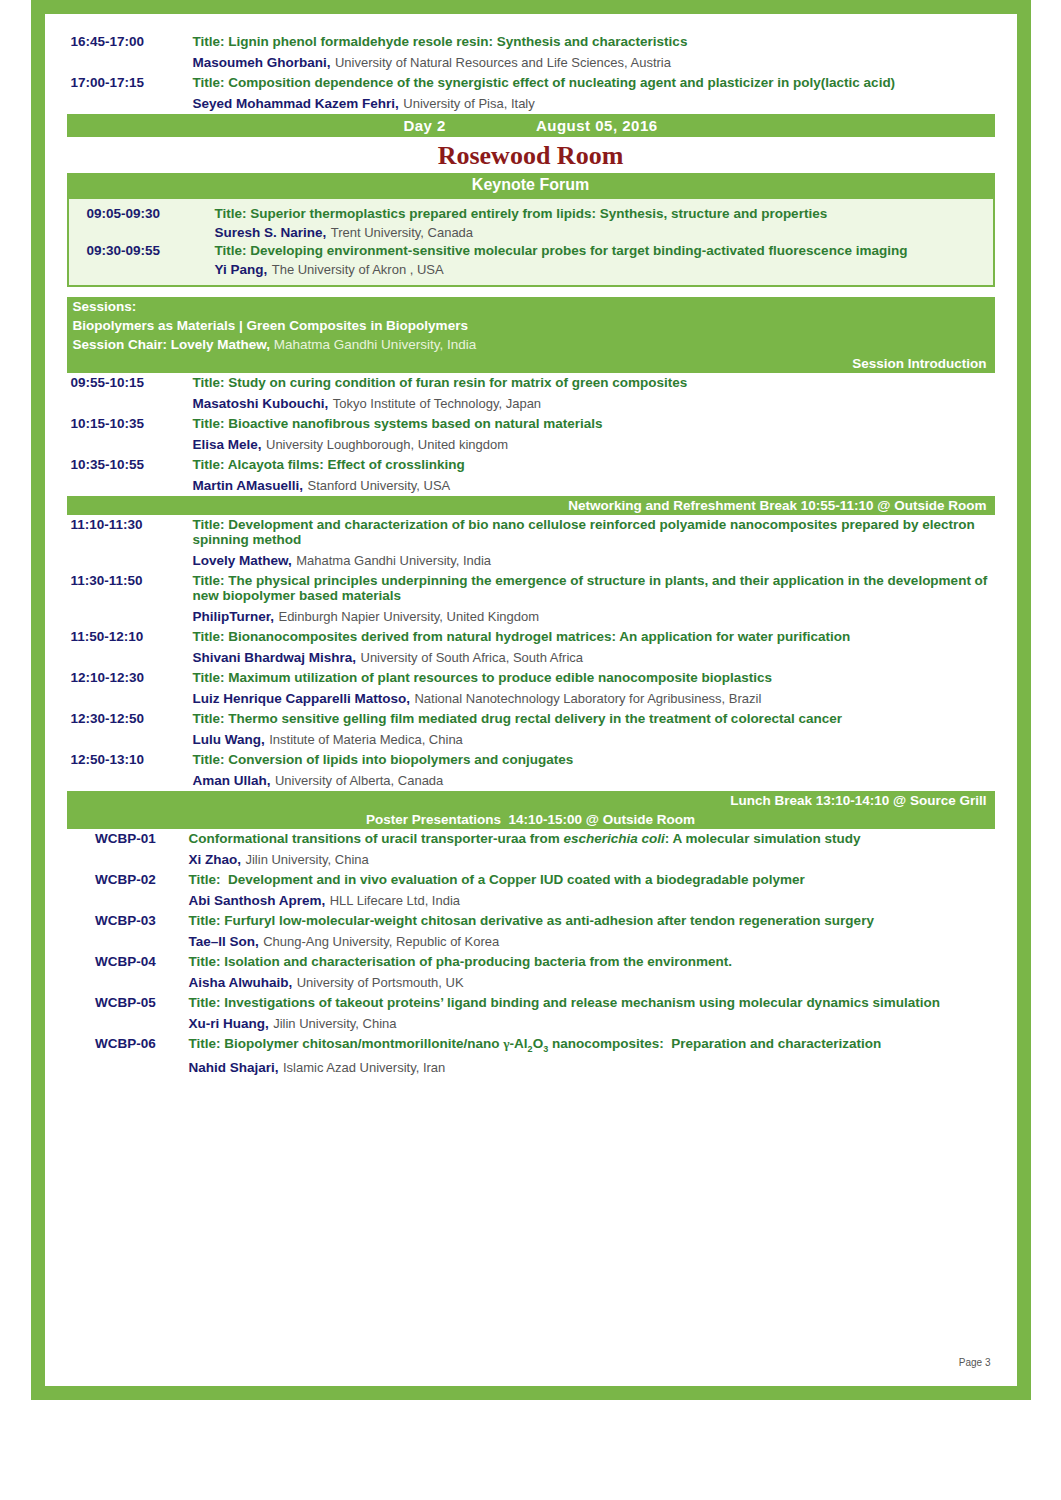| 16:45-17:00 | Title: Lignin phenol formaldehyde resole resin: Synthesis and characteristics |
| Masoumeh Ghorbani, University of Natural Resources and Life Sciences, Austria |
| 17:00-17:15 | Title: Composition dependence of the synergistic effect of nucleating agent and plasticizer in poly(lactic acid) |
| Seyed Mohammad Kazem Fehri, University of Pisa, Italy |
Day 2 August 05, 2016
Rosewood Room
Keynote Forum
| 09:05-09:30 | Title: Superior thermoplastics prepared entirely from lipids: Synthesis, structure and properties |
| | Suresh S. Narine, Trent University, Canada |
| 09:30-09:55 | Title: Developing environment-sensitive molecular probes for target binding-activated fluorescence imaging |
| | Yi Pang, The University of Akron , USA |
Sessions:
Biopolymers as Materials | Green Composites in Biopolymers
Session Chair: Lovely Mathew, Mahatma Gandhi University, India
Session Introduction
| 09:55-10:15 | Title: Study on curing condition of furan resin for matrix of green composites |
| Masatoshi Kubouchi, Tokyo Institute of Technology, Japan |
| 10:15-10:35 | Title: Bioactive nanofibrous systems based on natural materials |
| Elisa Mele, University Loughborough, United kingdom |
| 10:35-10:55 | Title: Alcayota films: Effect of crosslinking |
| Martin AMasuelli, Stanford University, USA |
Networking and Refreshment Break 10:55-11:10 @ Outside Room
| 11:10-11:30 | Title: Development and characterization of bio nano cellulose reinforced polyamide nanocomposites prepared by electron spinning method |
| Lovely Mathew, Mahatma Gandhi University, India |
| 11:30-11:50 | Title: The physical principles underpinning the emergence of structure in plants, and their application in the development of new biopolymer based materials |
| PhilipTurner, Edinburgh Napier University, United Kingdom |
| 11:50-12:10 | Title: Bionanocomposites derived from natural hydrogel matrices: An application for water purification |
| Shivani Bhardwaj Mishra, University of South Africa, South Africa |
| 12:10-12:30 | Title: Maximum utilization of plant resources to produce edible nanocomposite bioplastics |
| Luiz Henrique Capparelli Mattoso, National Nanotechnology Laboratory for Agribusiness, Brazil |
| 12:30-12:50 | Title: Thermo sensitive gelling film mediated drug rectal delivery in the treatment of colorectal cancer |
| Lulu Wang, Institute of Materia Medica, China |
| 12:50-13:10 | Title: Conversion of lipids into biopolymers and conjugates |
| Aman Ullah, University of Alberta, Canada |
Lunch Break 13:10-14:10 @ Source Grill
Poster Presentations 14:10-15:00 @ Outside Room
| WCBP-01 | Conformational transitions of uracil transporter-uraa from escherichia coli : A molecular simulation study |
| Xi Zhao, Jilin University, China |
| WCBP-02 | Title: Development and in vivo evaluation of a Copper IUD coated with a biodegradable polymer |
| Abi Santhosh Aprem, HLL Lifecare Ltd, India |
| WCBP-03 | Title: Furfuryl low-molecular-weight chitosan derivative as anti-adhesion after tendon regeneration surgery |
| Tae–Il Son, Chung-Ang University, Republic of Korea |
| WCBP-04 | Title: Isolation and characterisation of pha-producing bacteria from the environment. |
| Aisha Alwuhaib, University of Portsmouth, UK |
| WCBP-05 | Title: Investigations of takeout proteins’ ligand binding and release mechanism using molecular dynamics simulation |
| Xu-ri Huang, Jilin University, China |
| WCBP-06 | Title: Biopolymer chitosan/montmorillonite/nano γ -Al 2 O 3 nanocomposites: Preparation and characterization |
| Nahid Shajari, Islamic Azad University, Iran |
Page 3